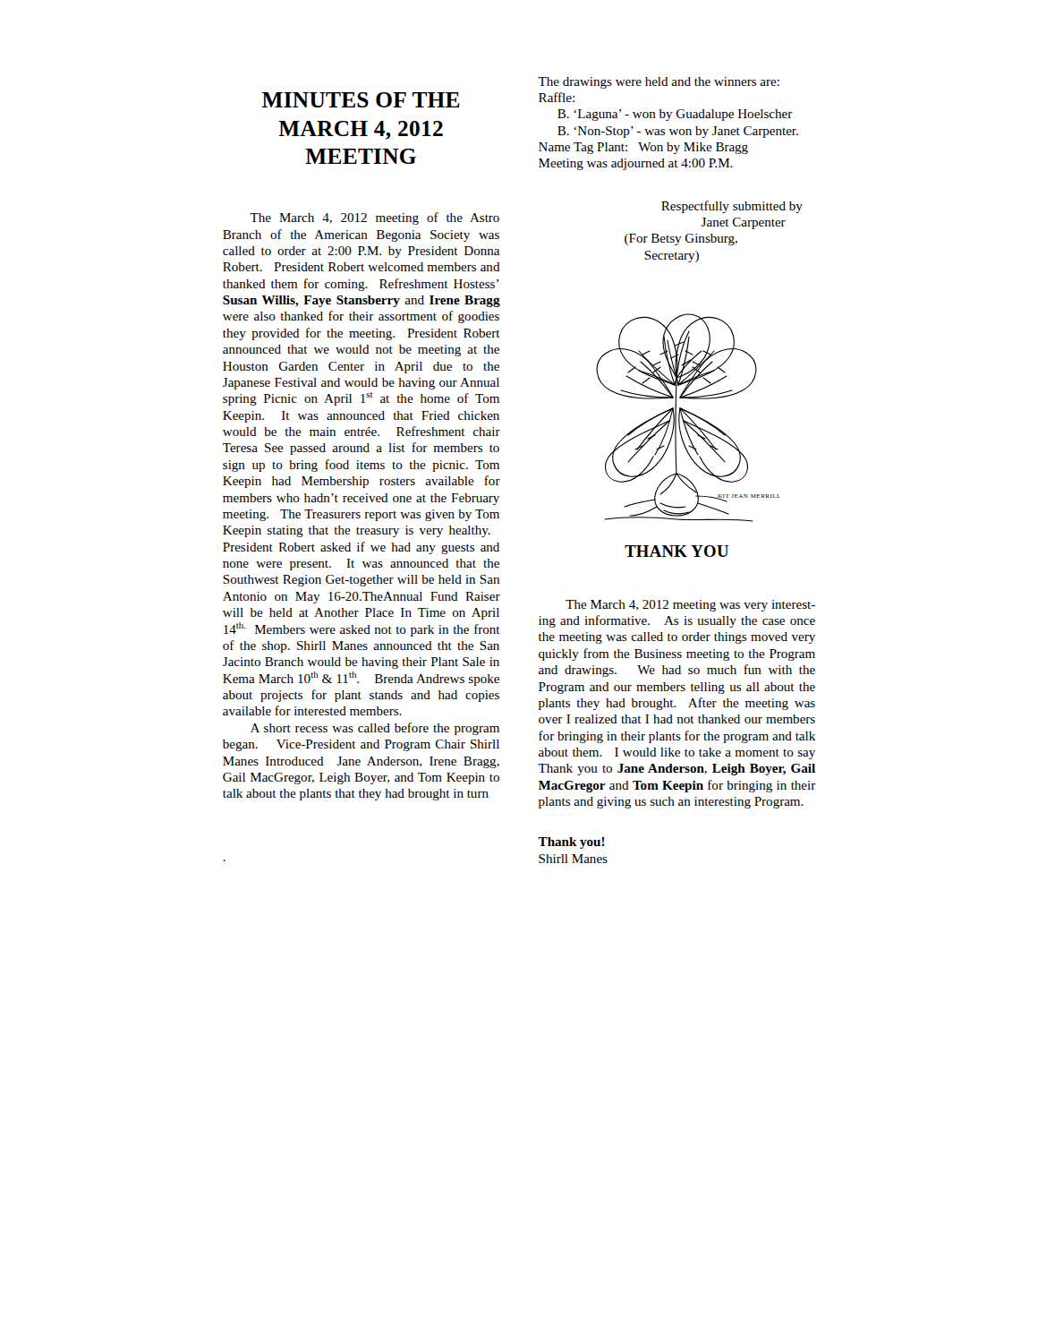MINUTES OF THE
MARCH 4, 2012 MEETING
The March 4, 2012 meeting of the Astro Branch of the American Begonia Society was called to order at 2:00 P.M. by President Donna Robert. President Robert welcomed members and thanked them for coming. Refreshment Hostess’ Susan Willis, Faye Stansberry and Irene Bragg were also thanked for their assortment of goodies they provided for the meeting. President Robert announced that we would not be meeting at the Houston Garden Center in April due to the Japanese Festival and would be having our Annual spring Picnic on April 1st at the home of Tom Keepin. It was announced that Fried chicken would be the main entrée. Refreshment chair Teresa See passed around a list for members to sign up to bring food items to the picnic. Tom Keepin had Membership rosters available for members who hadn’t received one at the February meeting. The Treasurers report was given by Tom Keepin stating that the treasury is very healthy. President Robert asked if we had any guests and none were present. It was announced that the Southwest Region Get-together will be held in San Antonio on May 16-20.TheAnnual Fund Raiser will be held at Another Place In Time on April 14th. Members were asked not to park in the front of the shop. Shirll Manes announced tht the San Jacinto Branch would be having their Plant Sale in Kema March 10th & 11th. Brenda Andrews spoke about projects for plant stands and had copies available for interested members.
A short recess was called before the program began. Vice-President and Program Chair Shirll Manes Introduced Jane Anderson, Irene Bragg, Gail MacGregor, Leigh Boyer, and Tom Keepin to talk about the plants that they had brought in turn
.
The drawings were held and the winners are:
Raffle:
B. ‘Laguna’ - won by Guadalupe Hoelscher
B. ‘Non-Stop’ - was won by Janet Carpenter.
Name Tag Plant: Won by Mike Bragg
Meeting was adjourned at 4:00 P.M.
Respectfully submitted by
Janet Carpenter
(For Betsy Ginsburg,
Secretary)
Begonia plant illustration KIT JEAN MERRILL
THANK YOU
The March 4, 2012 meeting was very interesting and informative. As is usually the case once the meeting was called to order things moved very quickly from the Business meeting to the Program and drawings. We had so much fun with the Program and our members telling us all about the plants they had brought. After the meeting was over I realized that I had not thanked our members for bringing in their plants for the program and talk about them. I would like to take a moment to say Thank you to Jane Anderson, Leigh Boyer, Gail MacGregor and Tom Keepin for bringing in their plants and giving us such an interesting Program.
Thank you!
Shirll Manes